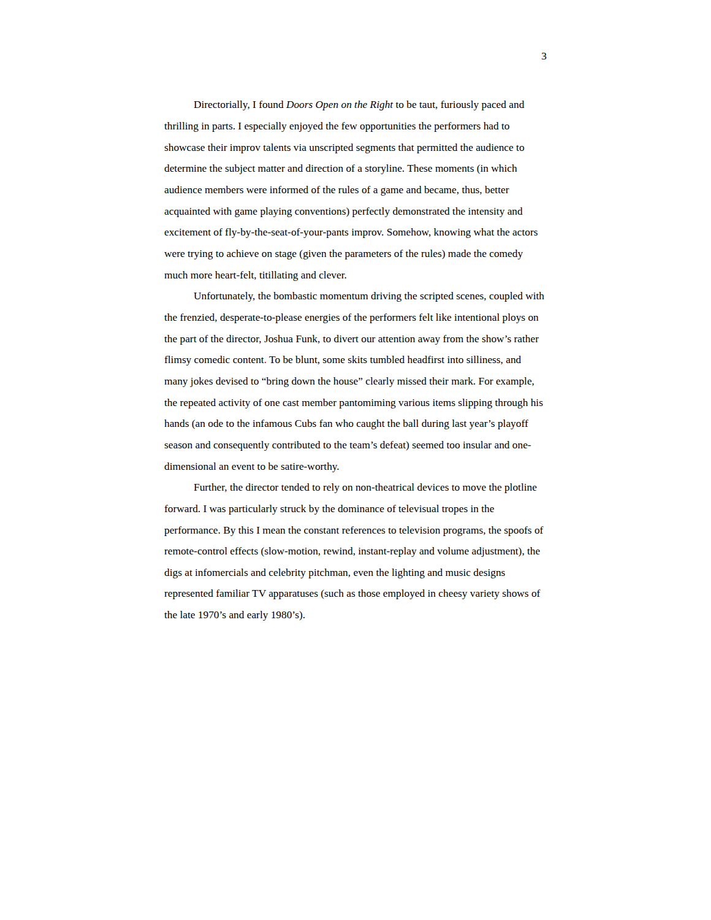3
Directorially, I found Doors Open on the Right to be taut, furiously paced and thrilling in parts. I especially enjoyed the few opportunities the performers had to showcase their improv talents via unscripted segments that permitted the audience to determine the subject matter and direction of a storyline. These moments (in which audience members were informed of the rules of a game and became, thus, better acquainted with game playing conventions) perfectly demonstrated the intensity and excitement of fly-by-the-seat-of-your-pants improv. Somehow, knowing what the actors were trying to achieve on stage (given the parameters of the rules) made the comedy much more heart-felt, titillating and clever.
Unfortunately, the bombastic momentum driving the scripted scenes, coupled with the frenzied, desperate-to-please energies of the performers felt like intentional ploys on the part of the director, Joshua Funk, to divert our attention away from the show’s rather flimsy comedic content. To be blunt, some skits tumbled headfirst into silliness, and many jokes devised to “bring down the house” clearly missed their mark. For example, the repeated activity of one cast member pantomiming various items slipping through his hands (an ode to the infamous Cubs fan who caught the ball during last year’s playoff season and consequently contributed to the team’s defeat) seemed too insular and one-dimensional an event to be satire-worthy.
Further, the director tended to rely on non-theatrical devices to move the plotline forward. I was particularly struck by the dominance of televisual tropes in the performance. By this I mean the constant references to television programs, the spoofs of remote-control effects (slow-motion, rewind, instant-replay and volume adjustment), the digs at infomercials and celebrity pitchman, even the lighting and music designs represented familiar TV apparatuses (such as those employed in cheesy variety shows of the late 1970’s and early 1980’s).